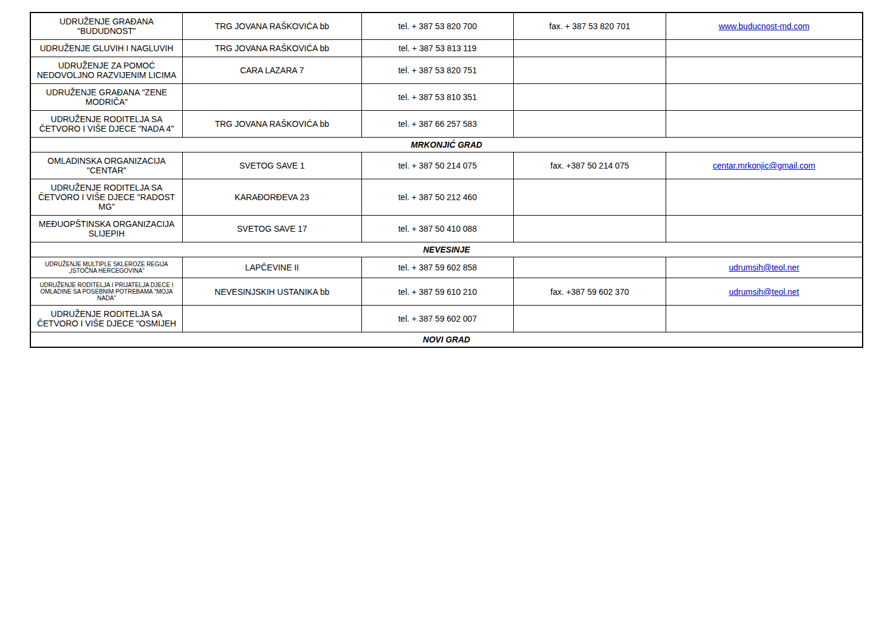| UDRUŽENJE GRAĐANA "BUDUDNOST" | TRG JOVANA RAŠKOVIĆA bb | tel. + 387 53 820 700 | fax. + 387 53 820 701 | www.buducnost-md.com |
| UDRUŽENJE GLUVIH I NAGLUVIH | TRG JOVANA RAŠKOVIĆA bb | tel. + 387 53 813 119 | | |
| UDRUŽENJE ZA POMOĆ NEDOVOLJNO RAZVIJENIM LICIMA | CARA LAZARA 7 | tel. + 387 53 820 751 | | |
| UDRUŽENJE GRAĐANA "ZENE MODRIČA" | | tel. + 387 53 810 351 | | |
| UDRUŽENJE RODITELJA SA ČETVORO I VIŠE DJECE "NADA 4" | TRG JOVANA RAŠKOVIĆA bb | tel. + 387 66 257 583 | | |
| MRKONJIĆ GRAD |
| OMLADINSKA ORGANIZACIJA "CENTAR" | SVETOG SAVE 1 | tel. + 387 50 214 075 | fax. +387 50 214 075 | centar.mrkonjic@gmail.com |
| UDRUŽENJE RODITELJA SA ČETVORO I VIŠE DJECE "RADOST MG" | KARAĐORĐEVA 23 | tel. + 387 50 212 460 | | |
| MEĐUOPŠTINSKA ORGANIZACIJA SLIJEPIH | SVETOG SAVE 17 | tel. + 387 50 410 088 | | |
| NEVESINJE |
| UDRUŽENJE MULTIPLE SKLEROZE REGIJA „ISTOČNA HERCEGOVINA“ | LAPČEVINE II | tel. + 387 59 602 858 | | udrumsih@teol.ner |
| UDRUŽENJE RODITELJA I PRIJATELJA DJECE I OMLADINE SA POSEBNIM POTREBAMA "MOJA NADA" | NEVESINJSKIH USTANIKA bb | tel. + 387 59 610 210 | fax. +387 59 602 370 | udrumsih@teol.net |
| UDRUŽENJE RODITELJA SA ČETVORO I VIŠE DJECE "OSMIJEH | | tel. + 387 59 602 007 | | |
| NOVI GRAD |